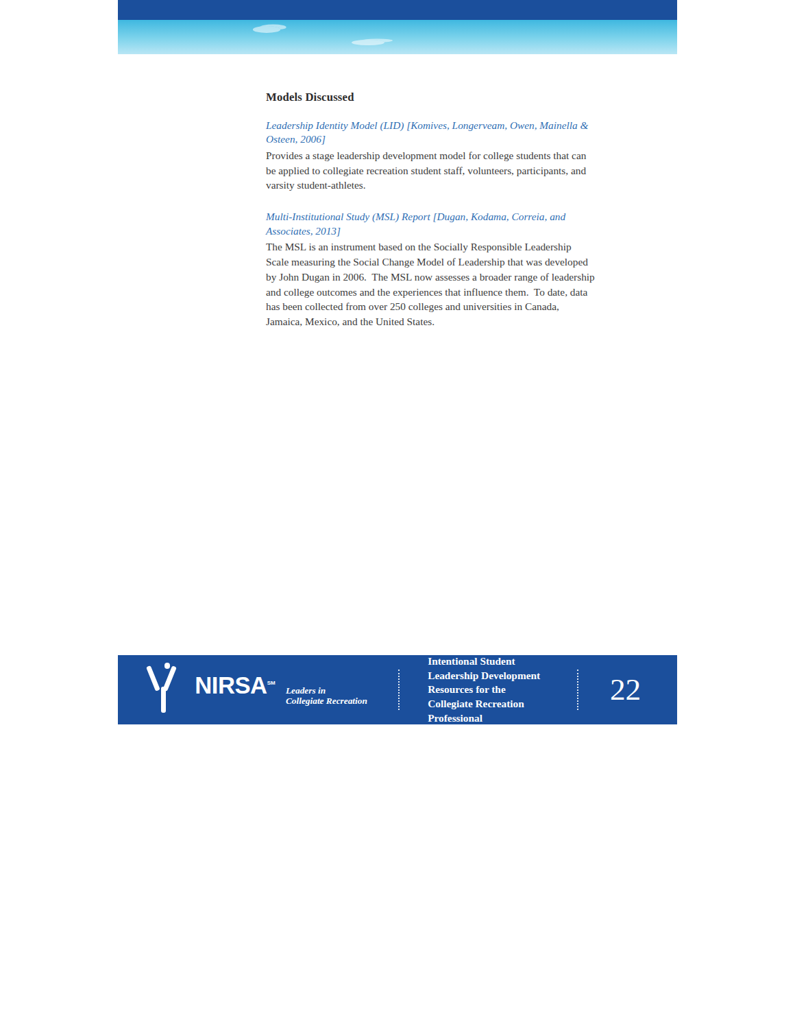Models Discussed
Leadership Identity Model (LID) [Komives, Longerveam, Owen, Mainella & Osteen, 2006]
Provides a stage leadership development model for college students that can be applied to collegiate recreation student staff, volunteers, participants, and varsity student-athletes.
Multi-Institutional Study (MSL) Report [Dugan, Kodama, Correia, and Associates, 2013]
The MSL is an instrument based on the Socially Responsible Leadership Scale measuring the Social Change Model of Leadership that was developed by John Dugan in 2006. The MSL now assesses a broader range of leadership and college outcomes and the experiences that influence them. To date, data has been collected from over 250 colleges and universities in Canada, Jamaica, Mexico, and the United States.
NIRSASM Leaders in
Collegiate Recreation
Intentional Student Leadership Development
Resources for the Collegiate Recreation
Professional
22